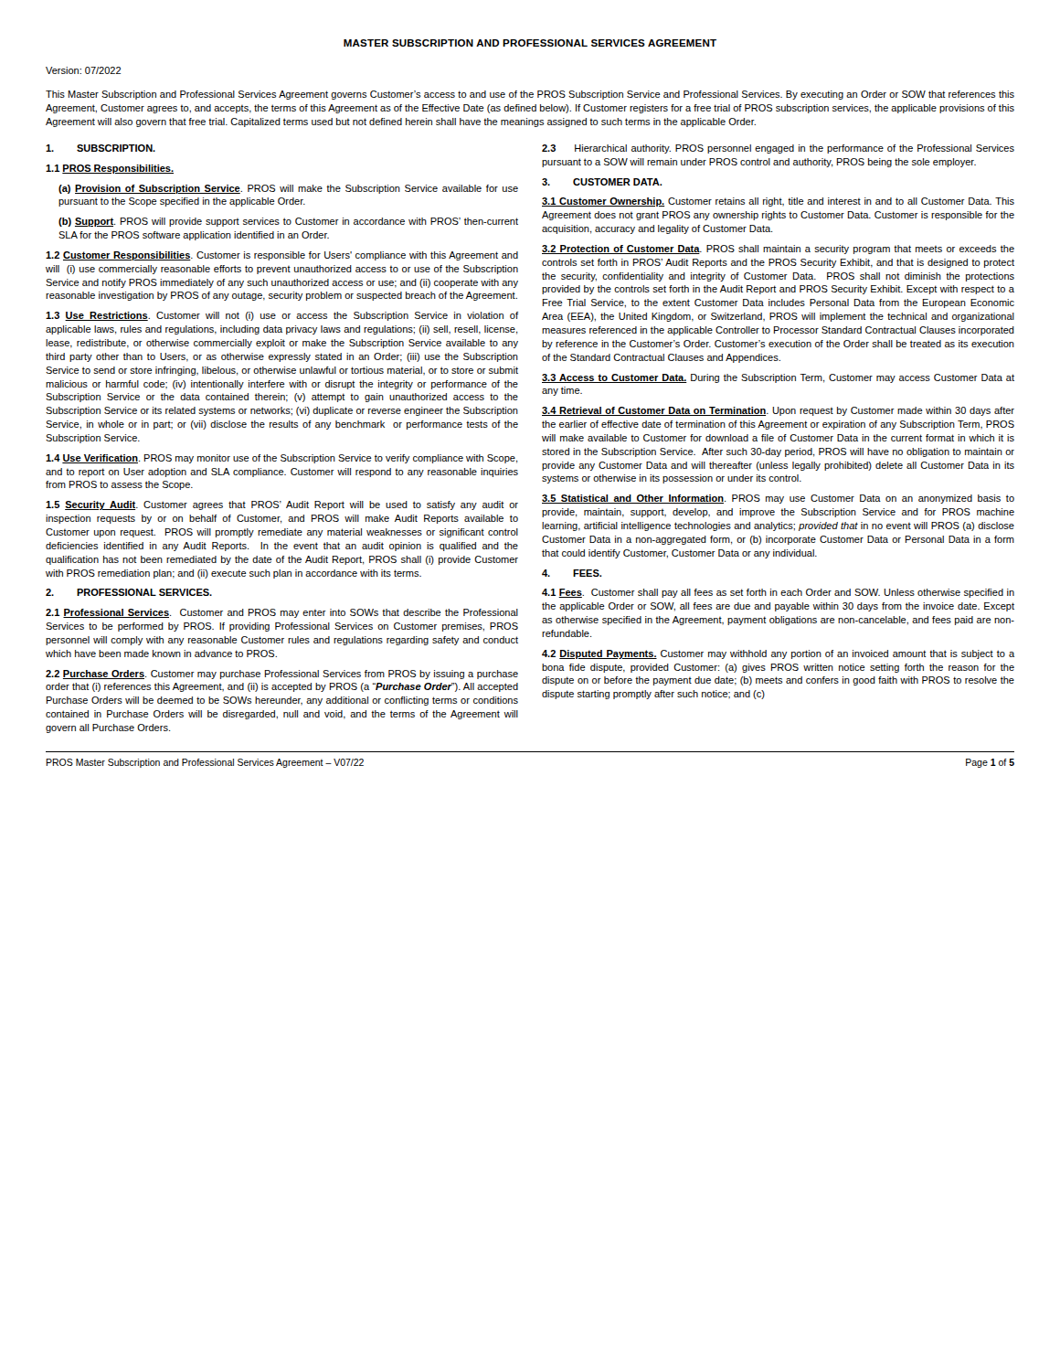MASTER SUBSCRIPTION AND PROFESSIONAL SERVICES AGREEMENT
Version: 07/2022
This Master Subscription and Professional Services Agreement governs Customer’s access to and use of the PROS Subscription Service and Professional Services. By executing an Order or SOW that references this Agreement, Customer agrees to, and accepts, the terms of this Agreement as of the Effective Date (as defined below). If Customer registers for a free trial of PROS subscription services, the applicable provisions of this Agreement will also govern that free trial. Capitalized terms used but not defined herein shall have the meanings assigned to such terms in the applicable Order.
1. SUBSCRIPTION.
1.1 PROS Responsibilities.
(a) Provision of Subscription Service. PROS will make the Subscription Service available for use pursuant to the Scope specified in the applicable Order.
(b) Support. PROS will provide support services to Customer in accordance with PROS’ then-current SLA for the PROS software application identified in an Order.
1.2 Customer Responsibilities. Customer is responsible for Users' compliance with this Agreement and will (i) use commercially reasonable efforts to prevent unauthorized access to or use of the Subscription Service and notify PROS immediately of any such unauthorized access or use; and (ii) cooperate with any reasonable investigation by PROS of any outage, security problem or suspected breach of the Agreement.
1.3 Use Restrictions. Customer will not (i) use or access the Subscription Service in violation of applicable laws, rules and regulations, including data privacy laws and regulations; (ii) sell, resell, license, lease, redistribute, or otherwise commercially exploit or make the Subscription Service available to any third party other than to Users, or as otherwise expressly stated in an Order; (iii) use the Subscription Service to send or store infringing, libelous, or otherwise unlawful or tortious material, or to store or submit malicious or harmful code; (iv) intentionally interfere with or disrupt the integrity or performance of the Subscription Service or the data contained therein; (v) attempt to gain unauthorized access to the Subscription Service or its related systems or networks; (vi) duplicate or reverse engineer the Subscription Service, in whole or in part; or (vii) disclose the results of any benchmark or performance tests of the Subscription Service.
1.4 Use Verification. PROS may monitor use of the Subscription Service to verify compliance with Scope, and to report on User adoption and SLA compliance. Customer will respond to any reasonable inquiries from PROS to assess the Scope.
1.5 Security Audit. Customer agrees that PROS’ Audit Report will be used to satisfy any audit or inspection requests by or on behalf of Customer, and PROS will make Audit Reports available to Customer upon request. PROS will promptly remediate any material weaknesses or significant control deficiencies identified in any Audit Reports. In the event that an audit opinion is qualified and the qualification has not been remediated by the date of the Audit Report, PROS shall (i) provide Customer with PROS remediation plan; and (ii) execute such plan in accordance with its terms.
2. PROFESSIONAL SERVICES.
2.1 Professional Services. Customer and PROS may enter into SOWs that describe the Professional Services to be performed by PROS. If providing Professional Services on Customer premises, PROS personnel will comply with any reasonable Customer rules and regulations regarding safety and conduct which have been made known in advance to PROS.
2.2 Purchase Orders. Customer may purchase Professional Services from PROS by issuing a purchase order that (i) references this Agreement, and (ii) is accepted by PROS (a “Purchase Order”). All accepted Purchase Orders will be deemed to be SOWs hereunder, any additional or conflicting terms or conditions contained in Purchase Orders will be disregarded, null and void, and the terms of the Agreement will govern all Purchase Orders.
2.3 Hierarchical authority. PROS personnel engaged in the performance of the Professional Services pursuant to a SOW will remain under PROS control and authority, PROS being the sole employer.
3. CUSTOMER DATA.
3.1 Customer Ownership. Customer retains all right, title and interest in and to all Customer Data. This Agreement does not grant PROS any ownership rights to Customer Data. Customer is responsible for the acquisition, accuracy and legality of Customer Data.
3.2 Protection of Customer Data. PROS shall maintain a security program that meets or exceeds the controls set forth in PROS’ Audit Reports and the PROS Security Exhibit, and that is designed to protect the security, confidentiality and integrity of Customer Data. PROS shall not diminish the protections provided by the controls set forth in the Audit Report and PROS Security Exhibit. Except with respect to a Free Trial Service, to the extent Customer Data includes Personal Data from the European Economic Area (EEA), the United Kingdom, or Switzerland, PROS will implement the technical and organizational measures referenced in the applicable Controller to Processor Standard Contractual Clauses incorporated by reference in the Customer’s Order. Customer’s execution of the Order shall be treated as its execution of the Standard Contractual Clauses and Appendices.
3.3 Access to Customer Data. During the Subscription Term, Customer may access Customer Data at any time.
3.4 Retrieval of Customer Data on Termination. Upon request by Customer made within 30 days after the earlier of effective date of termination of this Agreement or expiration of any Subscription Term, PROS will make available to Customer for download a file of Customer Data in the current format in which it is stored in the Subscription Service. After such 30-day period, PROS will have no obligation to maintain or provide any Customer Data and will thereafter (unless legally prohibited) delete all Customer Data in its systems or otherwise in its possession or under its control.
3.5 Statistical and Other Information. PROS may use Customer Data on an anonymized basis to provide, maintain, support, develop, and improve the Subscription Service and for PROS machine learning, artificial intelligence technologies and analytics; provided that in no event will PROS (a) disclose Customer Data in a non-aggregated form, or (b) incorporate Customer Data or Personal Data in a form that could identify Customer, Customer Data or any individual.
4. FEES.
4.1 Fees. Customer shall pay all fees as set forth in each Order and SOW. Unless otherwise specified in the applicable Order or SOW, all fees are due and payable within 30 days from the invoice date. Except as otherwise specified in the Agreement, payment obligations are non-cancelable, and fees paid are non-refundable.
4.2 Disputed Payments. Customer may withhold any portion of an invoiced amount that is subject to a bona fide dispute, provided Customer: (a) gives PROS written notice setting forth the reason for the dispute on or before the payment due date; (b) meets and confers in good faith with PROS to resolve the dispute starting promptly after such notice; and (c)
PROS Master Subscription and Professional Services Agreement – V07/22 Page 1 of 5